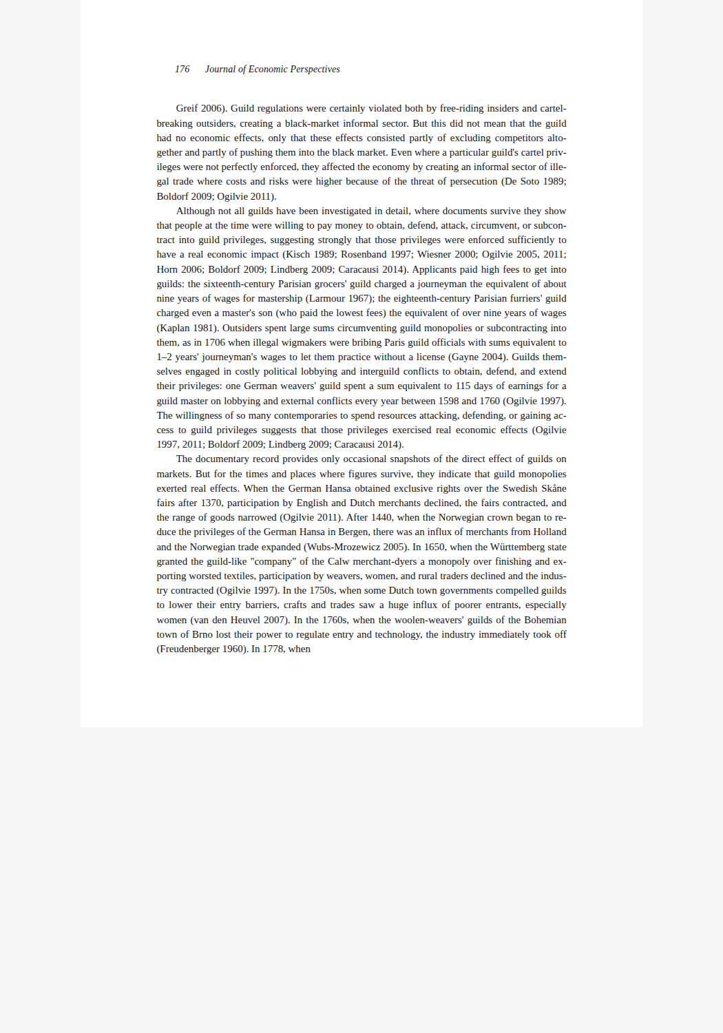176 Journal of Economic Perspectives
Greif 2006). Guild regulations were certainly violated both by free-riding insiders and cartel-breaking outsiders, creating a black-market informal sector. But this did not mean that the guild had no economic effects, only that these effects consisted partly of excluding competitors altogether and partly of pushing them into the black market. Even where a particular guild's cartel privileges were not perfectly enforced, they affected the economy by creating an informal sector of illegal trade where costs and risks were higher because of the threat of persecution (De Soto 1989; Boldorf 2009; Ogilvie 2011).
Although not all guilds have been investigated in detail, where documents survive they show that people at the time were willing to pay money to obtain, defend, attack, circumvent, or subcontract into guild privileges, suggesting strongly that those privileges were enforced sufficiently to have a real economic impact (Kisch 1989; Rosenband 1997; Wiesner 2000; Ogilvie 2005, 2011; Horn 2006; Boldorf 2009; Lindberg 2009; Caracausi 2014). Applicants paid high fees to get into guilds: the sixteenth-century Parisian grocers' guild charged a journeyman the equivalent of about nine years of wages for mastership (Larmour 1967); the eighteenth-century Parisian furriers' guild charged even a master's son (who paid the lowest fees) the equivalent of over nine years of wages (Kaplan 1981). Outsiders spent large sums circumventing guild monopolies or subcontracting into them, as in 1706 when illegal wigmakers were bribing Paris guild officials with sums equivalent to 1–2 years' journeyman's wages to let them practice without a license (Gayne 2004). Guilds themselves engaged in costly political lobbying and interguild conflicts to obtain, defend, and extend their privileges: one German weavers' guild spent a sum equivalent to 115 days of earnings for a guild master on lobbying and external conflicts every year between 1598 and 1760 (Ogilvie 1997). The willingness of so many contemporaries to spend resources attacking, defending, or gaining access to guild privileges suggests that those privileges exercised real economic effects (Ogilvie 1997, 2011; Boldorf 2009; Lindberg 2009; Caracausi 2014).
The documentary record provides only occasional snapshots of the direct effect of guilds on markets. But for the times and places where figures survive, they indicate that guild monopolies exerted real effects. When the German Hansa obtained exclusive rights over the Swedish Skåne fairs after 1370, participation by English and Dutch merchants declined, the fairs contracted, and the range of goods narrowed (Ogilvie 2011). After 1440, when the Norwegian crown began to reduce the privileges of the German Hansa in Bergen, there was an influx of merchants from Holland and the Norwegian trade expanded (Wubs-Mrozewicz 2005). In 1650, when the Württemberg state granted the guild-like "company" of the Calw merchant-dyers a monopoly over finishing and exporting worsted textiles, participation by weavers, women, and rural traders declined and the industry contracted (Ogilvie 1997). In the 1750s, when some Dutch town governments compelled guilds to lower their entry barriers, crafts and trades saw a huge influx of poorer entrants, especially women (van den Heuvel 2007). In the 1760s, when the woolen-weavers' guilds of the Bohemian town of Brno lost their power to regulate entry and technology, the industry immediately took off (Freudenberger 1960). In 1778, when